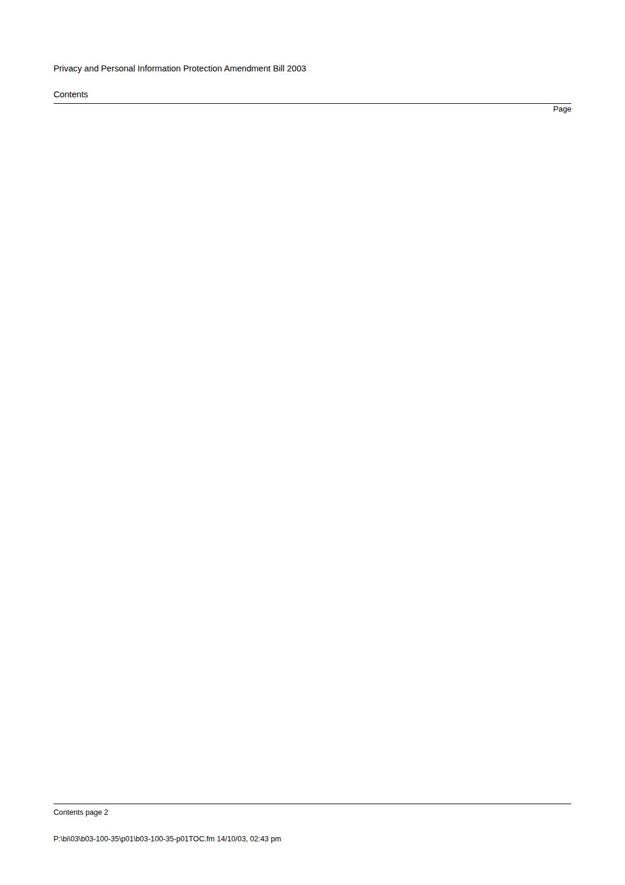Privacy and Personal Information Protection Amendment Bill 2003
Contents
Page
Contents page 2
P:\bi\03\b03-100-35\p01\b03-100-35-p01TOC.fm 14/10/03, 02:43 pm